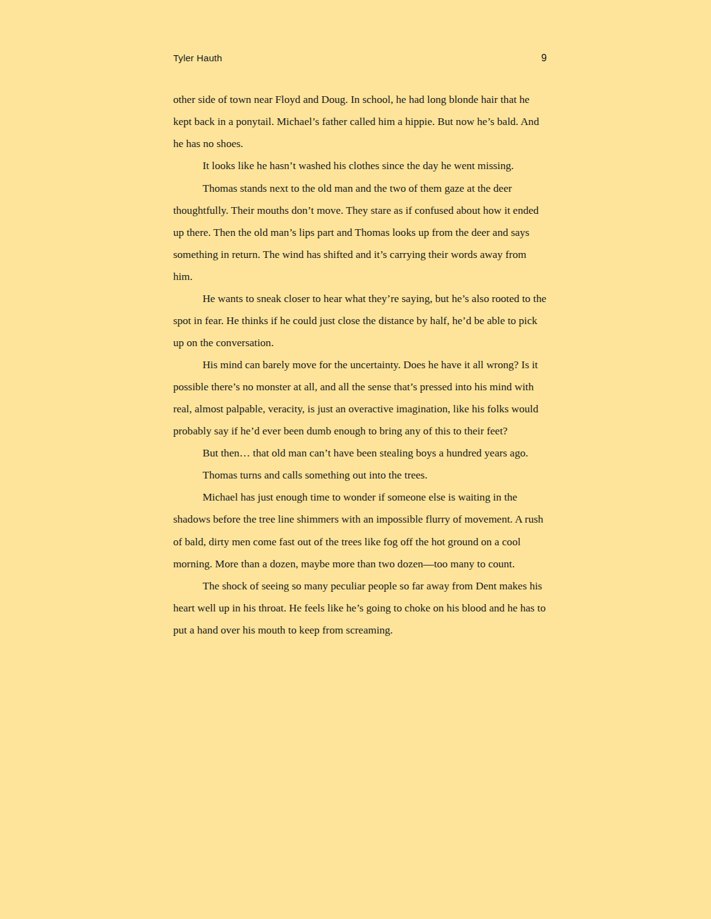Tyler Hauth 9
other side of town near Floyd and Doug. In school, he had long blonde hair that he kept back in a ponytail. Michael’s father called him a hippie. But now he’s bald. And he has no shoes.
It looks like he hasn’t washed his clothes since the day he went missing.
Thomas stands next to the old man and the two of them gaze at the deer thoughtfully. Their mouths don’t move. They stare as if confused about how it ended up there. Then the old man’s lips part and Thomas looks up from the deer and says something in return. The wind has shifted and it’s carrying their words away from him.
He wants to sneak closer to hear what they’re saying, but he’s also rooted to the spot in fear. He thinks if he could just close the distance by half, he’d be able to pick up on the conversation.
His mind can barely move for the uncertainty. Does he have it all wrong? Is it possible there’s no monster at all, and all the sense that’s pressed into his mind with real, almost palpable, veracity, is just an overactive imagination, like his folks would probably say if he’d ever been dumb enough to bring any of this to their feet?
But then… that old man can’t have been stealing boys a hundred years ago.
Thomas turns and calls something out into the trees.
Michael has just enough time to wonder if someone else is waiting in the shadows before the tree line shimmers with an impossible flurry of movement. A rush of bald, dirty men come fast out of the trees like fog off the hot ground on a cool morning. More than a dozen, maybe more than two dozen—too many to count.
The shock of seeing so many peculiar people so far away from Dent makes his heart well up in his throat. He feels like he’s going to choke on his blood and he has to put a hand over his mouth to keep from screaming.